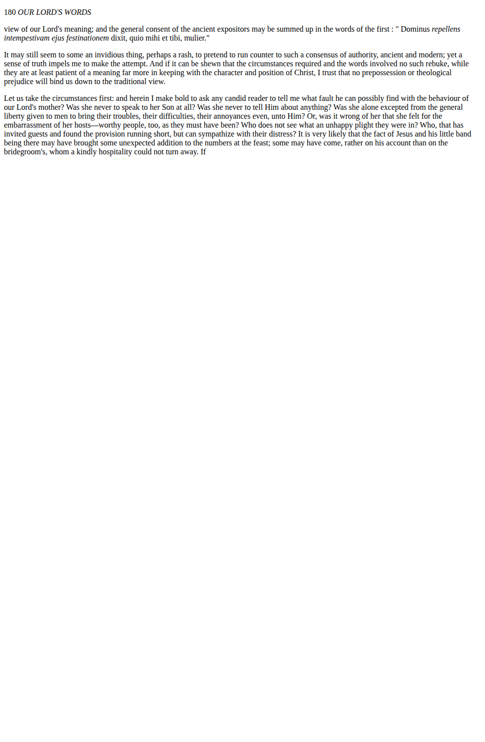180 OUR LORD'S WORDS
view of our Lord's meaning; and the general consent of the ancient expositors may be summed up in the words of the first : " Dominus repellens intempestivam ejus festinationem dixit, quio mihi et tibi, mulier."
It may still seem to some an invidious thing, perhaps a rash, to pretend to run counter to such a consensus of authority, ancient and modern; yet a sense of truth impels me to make the attempt. And if it can be shewn that the circumstances required and the words involved no such rebuke, while they are at least patient of a meaning far more in keeping with the character and position of Christ, I trust that no prepossession or theological prejudice will bind us down to the traditional view.
Let us take the circumstances first: and herein I make bold to ask any candid reader to tell me what fault he can possibly find with the behaviour of our Lord's mother? Was she never to speak to her Son at all? Was she never to tell Him about anything? Was she alone excepted from the general liberty given to men to bring their troubles, their difficulties, their annoyances even, unto Him? Or, was it wrong of her that she felt for the embarrassment of her hosts—worthy people, too, as they must have been? Who does not see what an unhappy plight they were in? Who, that has invited guests and found the provision running short, but can sympathize with their distress? It is very likely that the fact of Jesus and his little band being there may have brought some unexpected addition to the numbers at the feast; some may have come, rather on his account than on the bridegroom's, whom a kindly hospitality could not turn away. If